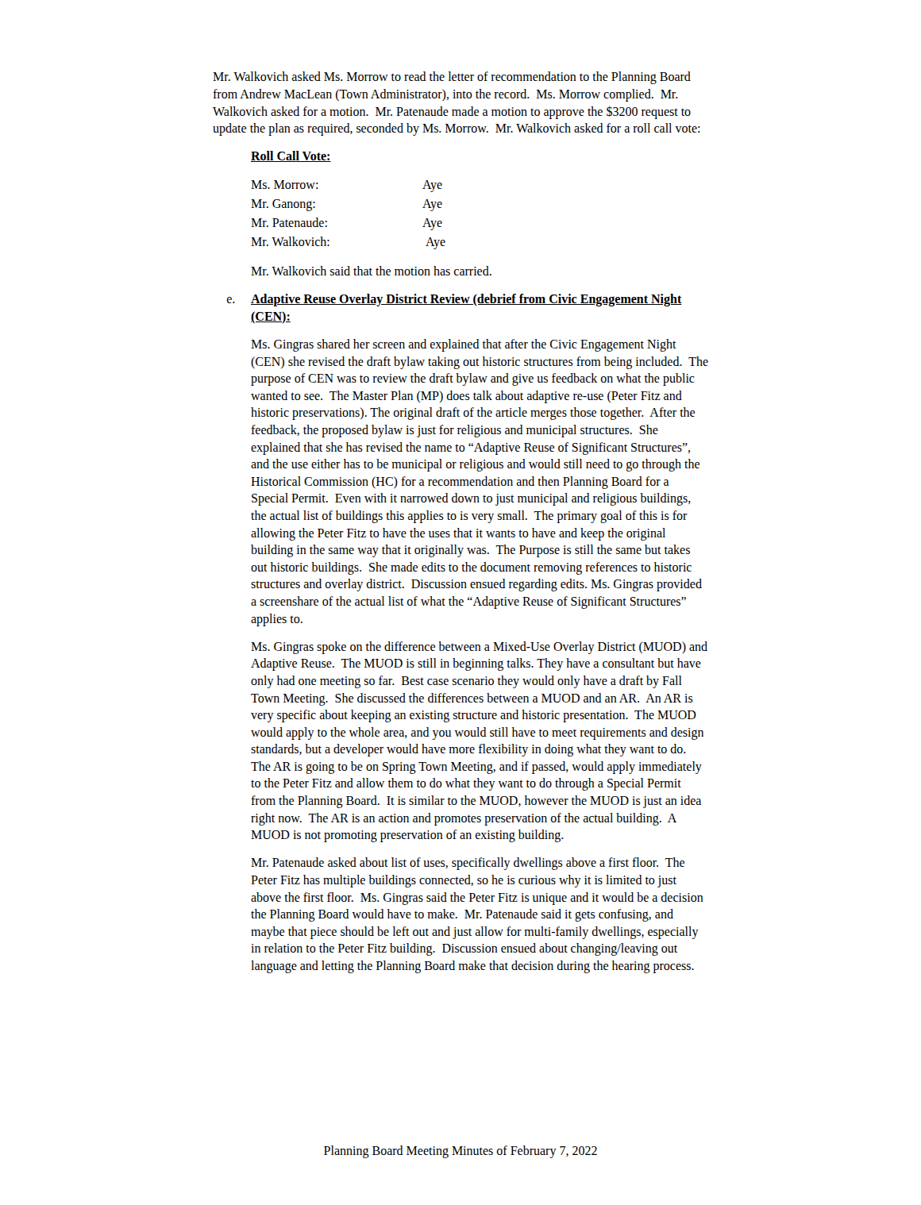Mr. Walkovich asked Ms. Morrow to read the letter of recommendation to the Planning Board from Andrew MacLean (Town Administrator), into the record. Ms. Morrow complied. Mr. Walkovich asked for a motion. Mr. Patenaude made a motion to approve the $3200 request to update the plan as required, seconded by Ms. Morrow. Mr. Walkovich asked for a roll call vote:
Roll Call Vote:
| Ms. Morrow: | Aye |
| Mr. Ganong: | Aye |
| Mr. Patenaude: | Aye |
| Mr. Walkovich: | Aye |
Mr. Walkovich said that the motion has carried.
e.
Adaptive Reuse Overlay District Review (debrief from Civic Engagement Night (CEN):
Ms. Gingras shared her screen and explained that after the Civic Engagement Night (CEN) she revised the draft bylaw taking out historic structures from being included. The purpose of CEN was to review the draft bylaw and give us feedback on what the public wanted to see. The Master Plan (MP) does talk about adaptive re-use (Peter Fitz and historic preservations). The original draft of the article merges those together. After the feedback, the proposed bylaw is just for religious and municipal structures. She explained that she has revised the name to “Adaptive Reuse of Significant Structures”, and the use either has to be municipal or religious and would still need to go through the Historical Commission (HC) for a recommendation and then Planning Board for a Special Permit. Even with it narrowed down to just municipal and religious buildings, the actual list of buildings this applies to is very small. The primary goal of this is for allowing the Peter Fitz to have the uses that it wants to have and keep the original building in the same way that it originally was. The Purpose is still the same but takes out historic buildings. She made edits to the document removing references to historic structures and overlay district. Discussion ensued regarding edits. Ms. Gingras provided a screenshare of the actual list of what the “Adaptive Reuse of Significant Structures” applies to.
Ms. Gingras spoke on the difference between a Mixed-Use Overlay District (MUOD) and Adaptive Reuse. The MUOD is still in beginning talks. They have a consultant but have only had one meeting so far. Best case scenario they would only have a draft by Fall Town Meeting. She discussed the differences between a MUOD and an AR. An AR is very specific about keeping an existing structure and historic presentation. The MUOD would apply to the whole area, and you would still have to meet requirements and design standards, but a developer would have more flexibility in doing what they want to do. The AR is going to be on Spring Town Meeting, and if passed, would apply immediately to the Peter Fitz and allow them to do what they want to do through a Special Permit from the Planning Board. It is similar to the MUOD, however the MUOD is just an idea right now. The AR is an action and promotes preservation of the actual building. A MUOD is not promoting preservation of an existing building.
Mr. Patenaude asked about list of uses, specifically dwellings above a first floor. The Peter Fitz has multiple buildings connected, so he is curious why it is limited to just above the first floor. Ms. Gingras said the Peter Fitz is unique and it would be a decision the Planning Board would have to make. Mr. Patenaude said it gets confusing, and maybe that piece should be left out and just allow for multi-family dwellings, especially in relation to the Peter Fitz building. Discussion ensued about changing/leaving out language and letting the Planning Board make that decision during the hearing process.
Planning Board Meeting Minutes of February 7, 2022